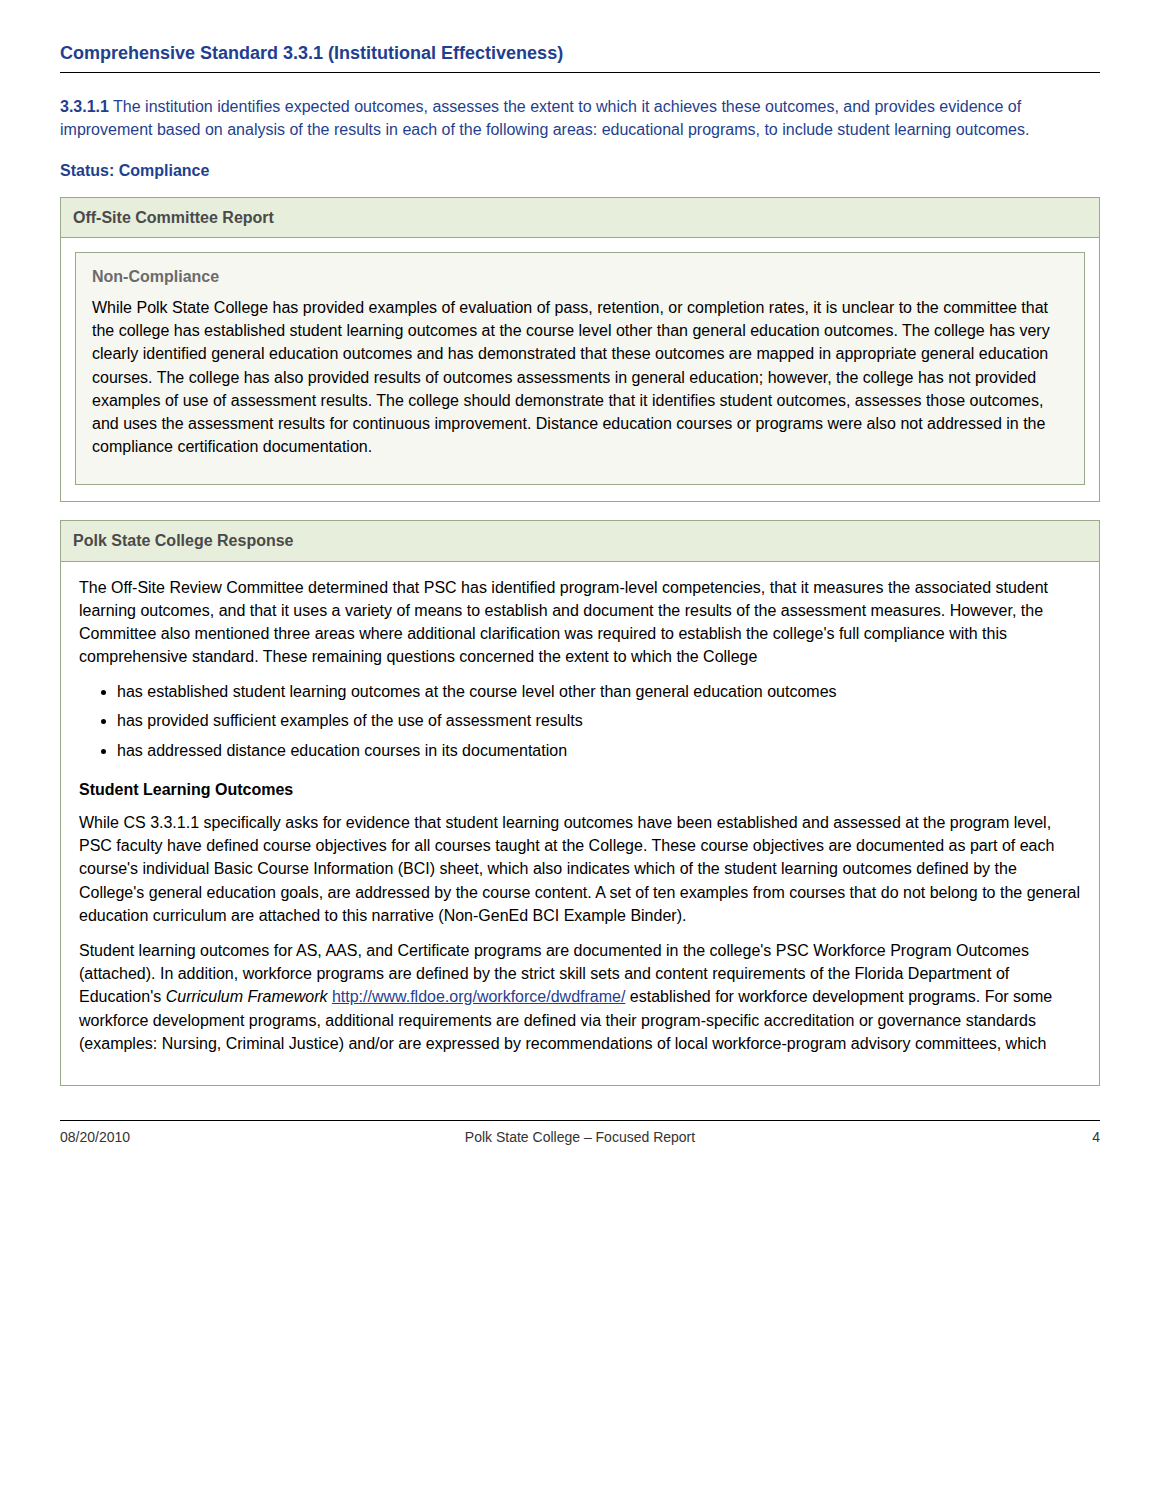Comprehensive Standard 3.3.1 (Institutional Effectiveness)
3.3.1.1 The institution identifies expected outcomes, assesses the extent to which it achieves these outcomes, and provides evidence of improvement based on analysis of the results in each of the following areas: educational programs, to include student learning outcomes.
Status: Compliance
Off-Site Committee Report
Non-Compliance
While Polk State College has provided examples of evaluation of pass, retention, or completion rates, it is unclear to the committee that the college has established student learning outcomes at the course level other than general education outcomes. The college has very clearly identified general education outcomes and has demonstrated that these outcomes are mapped in appropriate general education courses. The college has also provided results of outcomes assessments in general education; however, the college has not provided examples of use of assessment results. The college should demonstrate that it identifies student outcomes, assesses those outcomes, and uses the assessment results for continuous improvement. Distance education courses or programs were also not addressed in the compliance certification documentation.
Polk State College Response
The Off-Site Review Committee determined that PSC has identified program-level competencies, that it measures the associated student learning outcomes, and that it uses a variety of means to establish and document the results of the assessment measures. However, the Committee also mentioned three areas where additional clarification was required to establish the college's full compliance with this comprehensive standard. These remaining questions concerned the extent to which the College
has established student learning outcomes at the course level other than general education outcomes
has provided sufficient examples of the use of assessment results
has addressed distance education courses in its documentation
Student Learning Outcomes
While CS 3.3.1.1 specifically asks for evidence that student learning outcomes have been established and assessed at the program level, PSC faculty have defined course objectives for all courses taught at the College. These course objectives are documented as part of each course's individual Basic Course Information (BCI) sheet, which also indicates which of the student learning outcomes defined by the College's general education goals, are addressed by the course content. A set of ten examples from courses that do not belong to the general education curriculum are attached to this narrative (Non-GenEd BCI Example Binder).
Student learning outcomes for AS, AAS, and Certificate programs are documented in the college's PSC Workforce Program Outcomes (attached). In addition, workforce programs are defined by the strict skill sets and content requirements of the Florida Department of Education's Curriculum Framework http://www.fldoe.org/workforce/dwdframe/ established for workforce development programs. For some workforce development programs, additional requirements are defined via their program-specific accreditation or governance standards (examples: Nursing, Criminal Justice) and/or are expressed by recommendations of local workforce-program advisory committees, which
08/20/2010
Polk State College – Focused Report
4